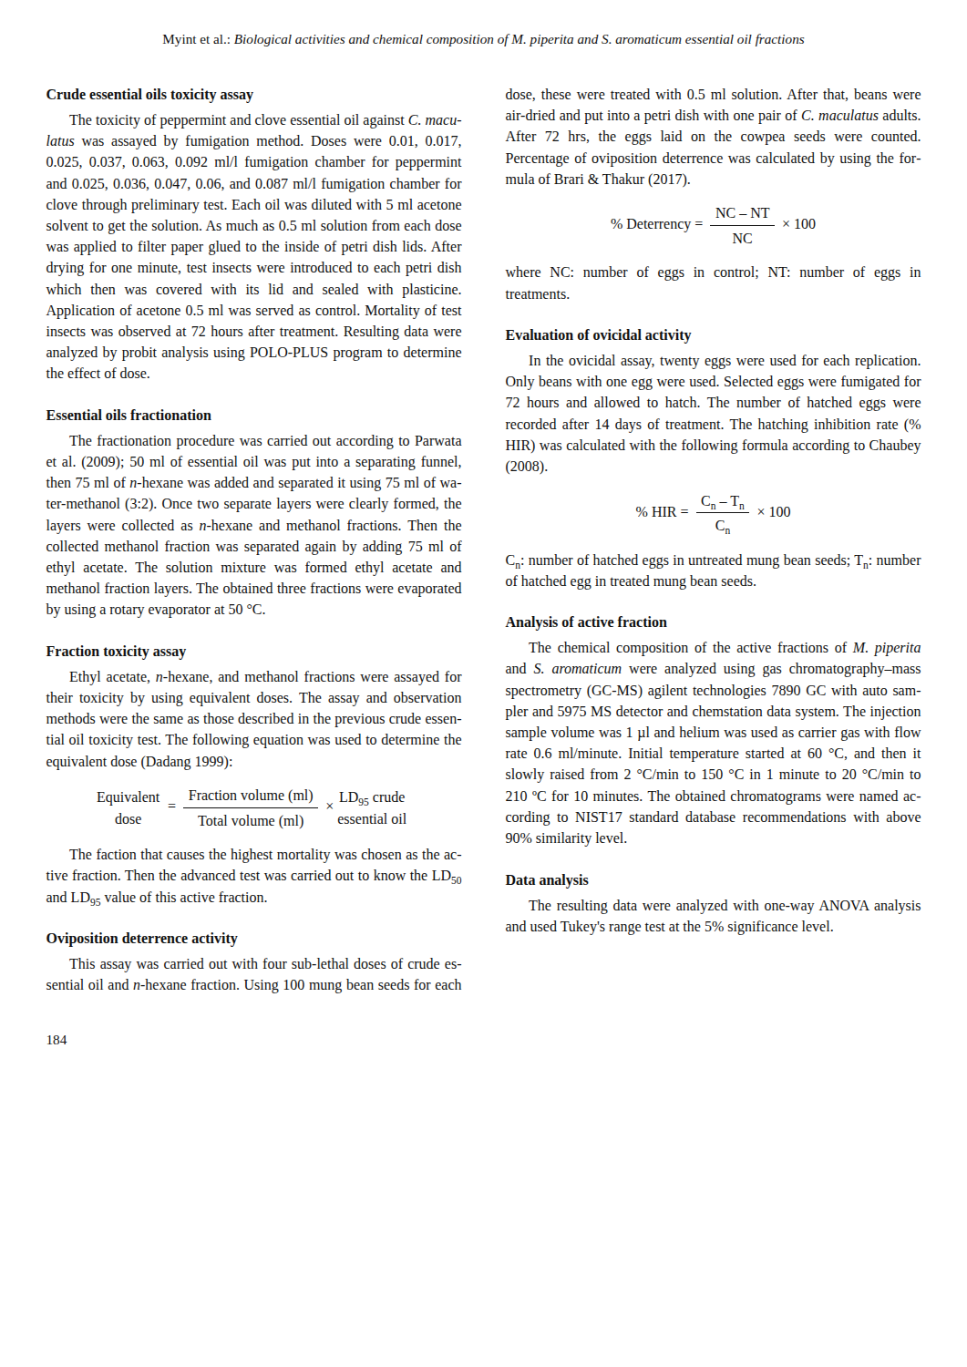Myint et al.: Biological activities and chemical composition of M. piperita and S. aromaticum essential oil fractions
Crude essential oils toxicity assay
The toxicity of peppermint and clove essential oil against C. maculatus was assayed by fumigation method. Doses were 0.01, 0.017, 0.025, 0.037, 0.063, 0.092 ml/l fumigation chamber for peppermint and 0.025, 0.036, 0.047, 0.06, and 0.087 ml/l fumigation chamber for clove through preliminary test. Each oil was diluted with 5 ml acetone solvent to get the solution. As much as 0.5 ml solution from each dose was applied to filter paper glued to the inside of petri dish lids. After drying for one minute, test insects were introduced to each petri dish which then was covered with its lid and sealed with plasticine. Application of acetone 0.5 ml was served as control. Mortality of test insects was observed at 72 hours after treatment. Resulting data were analyzed by probit analysis using POLO-PLUS program to determine the effect of dose.
Essential oils fractionation
The fractionation procedure was carried out according to Parwata et al. (2009); 50 ml of essential oil was put into a separating funnel, then 75 ml of n-hexane was added and separated it using 75 ml of water-methanol (3:2). Once two separate layers were clearly formed, the layers were collected as n-hexane and methanol fractions. Then the collected methanol fraction was separated again by adding 75 ml of ethyl acetate. The solution mixture was formed ethyl acetate and methanol fraction layers. The obtained three fractions were evaporated by using a rotary evaporator at 50 °C.
Fraction toxicity assay
Ethyl acetate, n-hexane, and methanol fractions were assayed for their toxicity by using equivalent doses. The assay and observation methods were the same as those described in the previous crude essential oil toxicity test. The following equation was used to determine the equivalent dose (Dadang 1999):
Equivalent dose = Fraction volume (ml) Total volume (ml) × LD95 crude essential oil
The faction that causes the highest mortality was chosen as the active fraction. Then the advanced test was carried out to know the LD50 and LD95 value of this active fraction.
Oviposition deterrence activity
This assay was carried out with four sub-lethal doses of crude essential oil and n-hexane fraction. Using 100 mung bean seeds for each dose, these were treated with 0.5 ml solution. After that, beans were air-dried and put into a petri dish with one pair of C. maculatus adults. After 72 hrs, the eggs laid on the cowpea seeds were counted. Percentage of oviposition deterrence was calculated by using the formula of Brari & Thakur (2017).
% Deterrency = NC – NT NC × 100
where NC: number of eggs in control; NT: number of eggs in treatments.
Evaluation of ovicidal activity
In the ovicidal assay, twenty eggs were used for each replication. Only beans with one egg were used. Selected eggs were fumigated for 72 hours and allowed to hatch. The number of hatched eggs were recorded after 14 days of treatment. The hatching inhibition rate (% HIR) was calculated with the following formula according to Chaubey (2008).
% HIR = Cn – Tn Cn × 100
Cn: number of hatched eggs in untreated mung bean seeds; Tn: number of hatched egg in treated mung bean seeds.
Analysis of active fraction
The chemical composition of the active fractions of M. piperita and S. aromaticum were analyzed using gas chromatography–mass spectrometry (GC-MS) agilent technologies 7890 GC with auto sampler and 5975 MS detector and chemstation data system. The injection sample volume was 1 µl and helium was used as carrier gas with flow rate 0.6 ml/minute. Initial temperature started at 60 °C, and then it slowly raised from 2 °C/min to 150 °C in 1 minute to 20 °C/min to 210 ºC for 10 minutes. The obtained chromatograms were named according to NIST17 standard database recommendations with above 90% similarity level.
Data analysis
The resulting data were analyzed with one-way ANOVA analysis and used Tukey's range test at the 5% significance level.
184